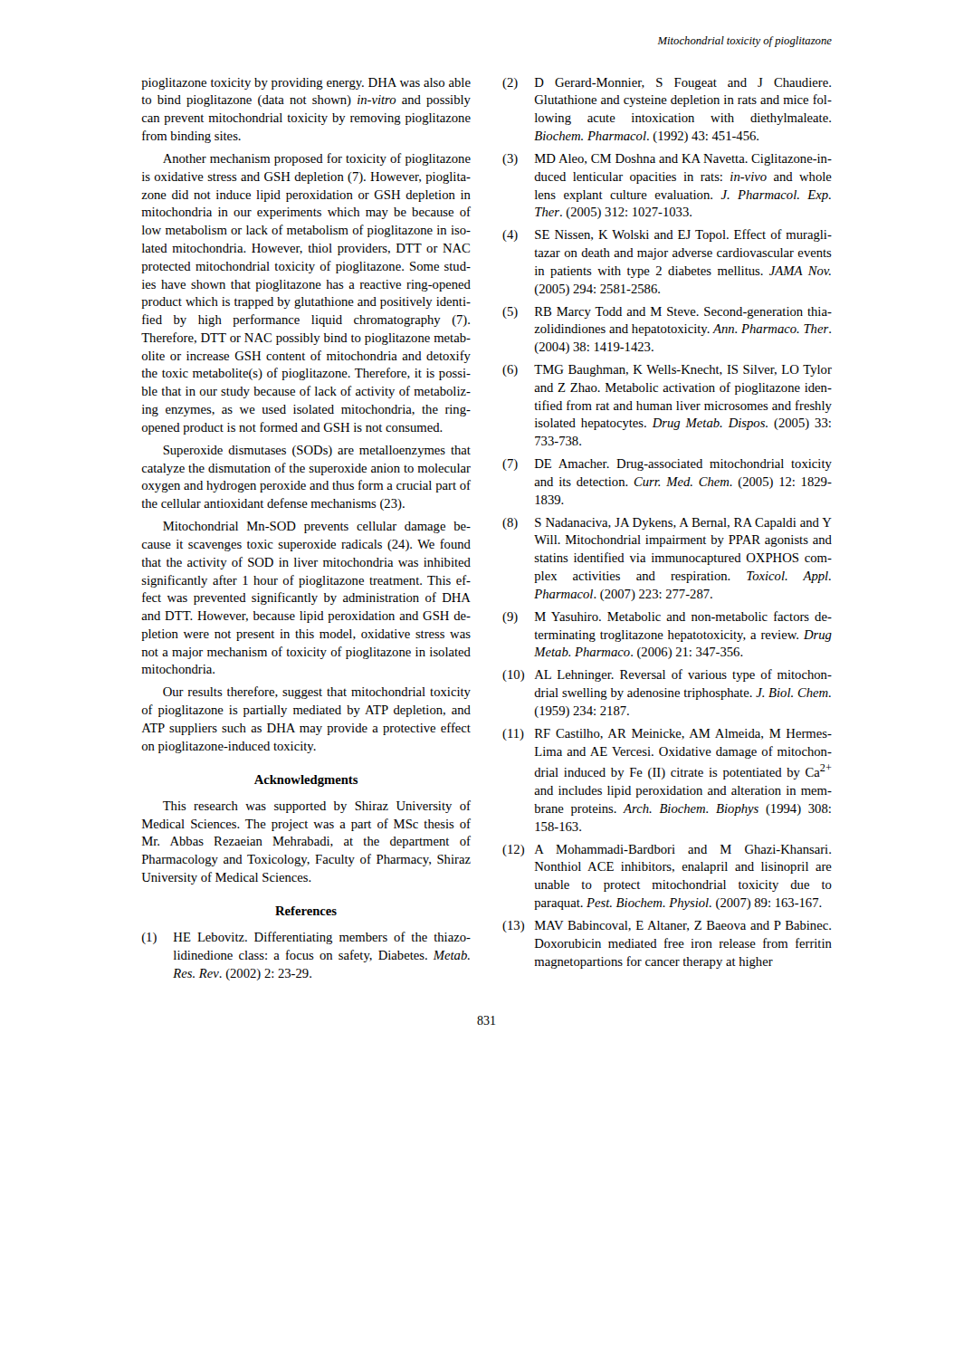Mitochondrial toxicity of pioglitazone
pioglitazone toxicity by providing energy. DHA was also able to bind pioglitazone (data not shown) in-vitro and possibly can prevent mitochondrial toxicity by removing pioglitazone from binding sites.
Another mechanism proposed for toxicity of pioglitazone is oxidative stress and GSH depletion (7). However, pioglitazone did not induce lipid peroxidation or GSH depletion in mitochondria in our experiments which may be because of low metabolism or lack of metabolism of pioglitazone in isolated mitochondria. However, thiol providers, DTT or NAC protected mitochondrial toxicity of pioglitazone. Some studies have shown that pioglitazone has a reactive ring-opened product which is trapped by glutathione and positively identified by high performance liquid chromatography (7). Therefore, DTT or NAC possibly bind to pioglitazone metabolite or increase GSH content of mitochondria and detoxify the toxic metabolite(s) of pioglitazone. Therefore, it is possible that in our study because of lack of activity of metabolizing enzymes, as we used isolated mitochondria, the ring-opened product is not formed and GSH is not consumed.
Superoxide dismutases (SODs) are metalloenzymes that catalyze the dismutation of the superoxide anion to molecular oxygen and hydrogen peroxide and thus form a crucial part of the cellular antioxidant defense mechanisms (23).
Mitochondrial Mn-SOD prevents cellular damage because it scavenges toxic superoxide radicals (24). We found that the activity of SOD in liver mitochondria was inhibited significantly after 1 hour of pioglitazone treatment. This effect was prevented significantly by administration of DHA and DTT. However, because lipid peroxidation and GSH depletion were not present in this model, oxidative stress was not a major mechanism of toxicity of pioglitazone in isolated mitochondria.
Our results therefore, suggest that mitochondrial toxicity of pioglitazone is partially mediated by ATP depletion, and ATP suppliers such as DHA may provide a protective effect on pioglitazone-induced toxicity.
Acknowledgments
This research was supported by Shiraz University of Medical Sciences. The project was a part of MSc thesis of Mr. Abbas Rezaeian Mehrabadi, at the department of Pharmacology and Toxicology, Faculty of Pharmacy, Shiraz University of Medical Sciences.
References
HE Lebovitz. Differentiating members of the thiazolidinedione class: a focus on safety, Diabetes. Metab. Res. Rev. (2002) 2: 23-29.
D Gerard-Monnier, S Fougeat and J Chaudiere. Glutathione and cysteine depletion in rats and mice following acute intoxication with diethylmaleate. Biochem. Pharmacol. (1992) 43: 451-456.
MD Aleo, CM Doshna and KA Navetta. Ciglitazone-induced lenticular opacities in rats: in-vivo and whole lens explant culture evaluation. J. Pharmacol. Exp. Ther. (2005) 312: 1027-1033.
SE Nissen, K Wolski and EJ Topol. Effect of muraglitazar on death and major adverse cardiovascular events in patients with type 2 diabetes mellitus. JAMA Nov. (2005) 294: 2581-2586.
RB Marcy Todd and M Steve. Second-generation thiazolidindiones and hepatotoxicity. Ann. Pharmaco. Ther. (2004) 38: 1419-1423.
TMG Baughman, K Wells-Knecht, IS Silver, LO Tylor and Z Zhao. Metabolic activation of pioglitazone identified from rat and human liver microsomes and freshly isolated hepatocytes. Drug Metab. Dispos. (2005) 33: 733-738.
DE Amacher. Drug-associated mitochondrial toxicity and its detection. Curr. Med. Chem. (2005) 12: 1829-1839.
S Nadanaciva, JA Dykens, A Bernal, RA Capaldi and Y Will. Mitochondrial impairment by PPAR agonists and statins identified via immunocaptured OXPHOS complex activities and respiration. Toxicol. Appl. Pharmacol. (2007) 223: 277-287.
M Yasuhiro. Metabolic and non-metabolic factors determinating troglitazone hepatotoxicity, a review. Drug Metab. Pharmaco. (2006) 21: 347-356.
AL Lehninger. Reversal of various type of mitochondrial swelling by adenosine triphosphate. J. Biol. Chem. (1959) 234: 2187.
RF Castilho, AR Meinicke, AM Almeida, M Hermes-Lima and AE Vercesi. Oxidative damage of mitochondrial induced by Fe (II) citrate is potentiated by Ca2+ and includes lipid peroxidation and alteration in membrane proteins. Arch. Biochem. Biophys (1994) 308: 158-163.
A Mohammadi-Bardbori and M Ghazi-Khansari. Nonthiol ACE inhibitors, enalapril and lisinopril are unable to protect mitochondrial toxicity due to paraquat. Pest. Biochem. Physiol. (2007) 89: 163-167.
MAV Babincoval, E Altaner, Z Baeova and P Babinec. Doxorubicin mediated free iron release from ferritin magnetopartions for cancer therapy at higher
831